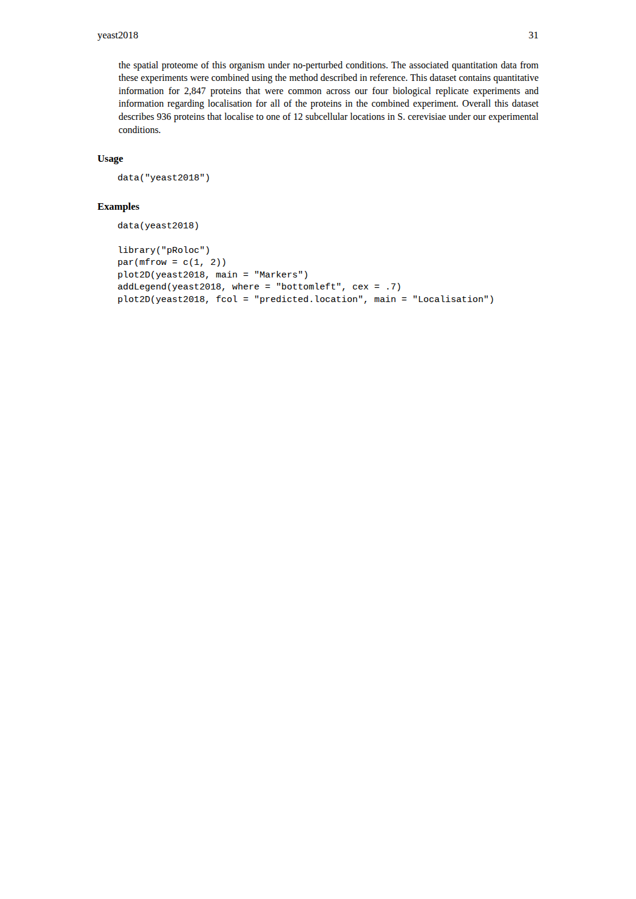yeast2018 31
the spatial proteome of this organism under no-perturbed conditions. The associated quantitation data from these experiments were combined using the method described in reference. This dataset contains quantitative information for 2,847 proteins that were common across our four biological replicate experiments and information regarding localisation for all of the proteins in the combined experiment. Overall this dataset describes 936 proteins that localise to one of 12 subcellular locations in S. cerevisiae under our experimental conditions.
Usage
data("yeast2018")
Examples
data(yeast2018)

library("pRoloc")
par(mfrow = c(1, 2))
plot2D(yeast2018, main = "Markers")
addLegend(yeast2018, where = "bottomleft", cex = .7)
plot2D(yeast2018, fcol = "predicted.location", main = "Localisation")